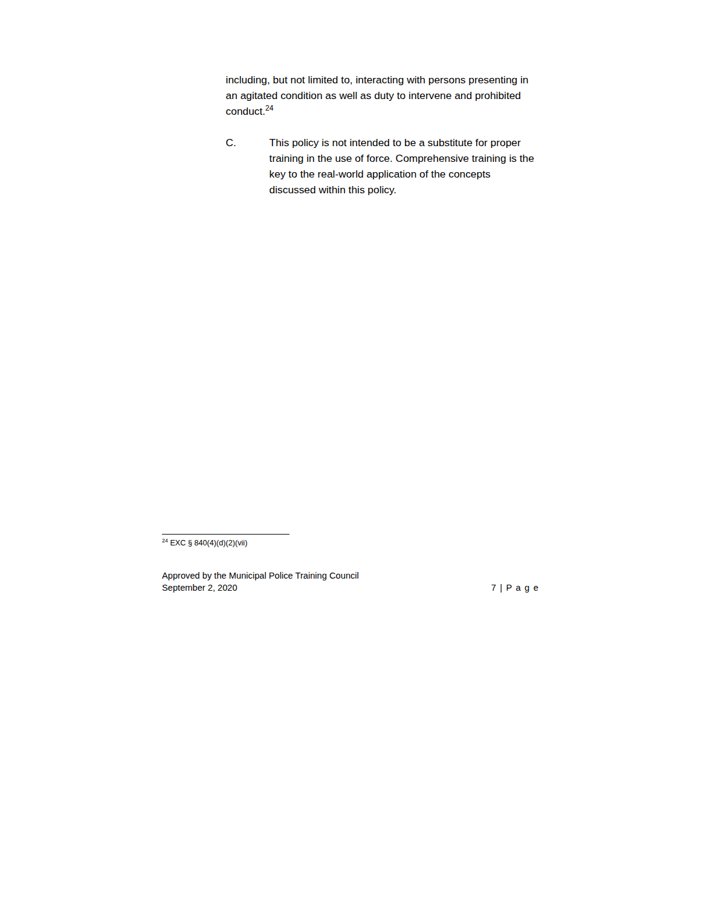including, but not limited to, interacting with persons presenting in an agitated condition as well as duty to intervene and prohibited conduct.24
C.
This policy is not intended to be a substitute for proper training in the use of force. Comprehensive training is the key to the real-world application of the concepts discussed within this policy.
24 EXC § 840(4)(d)(2)(vii)
Approved by the Municipal Police Training Council
September 2, 2020
7 | P a g e